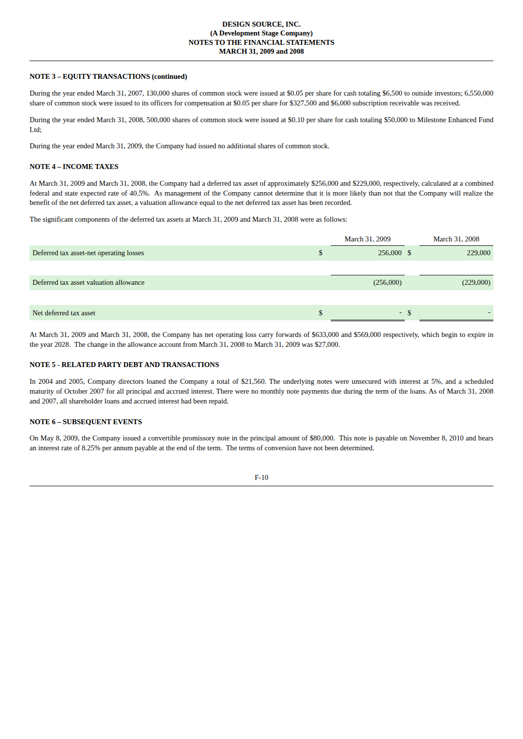DESIGN SOURCE, INC.
(A Development Stage Company)
NOTES TO THE FINANCIAL STATEMENTS
MARCH 31, 2009 and 2008
NOTE 3 – EQUITY TRANSACTIONS (continued)
During the year ended March 31, 2007, 130,000 shares of common stock were issued at $0.05 per share for cash totaling $6,500 to outside investors; 6,550,000 share of common stock were issued to its officers for compensation at $0.05 per share for $327,500 and $6,000 subscription receivable was received.
During the year ended March 31, 2008, 500,000 shares of common stock were issued at $0.10 per share for cash totaling $50,000 to Milestone Enhanced Fund Ltd;
During the year ended March 31, 2009, the Company had issued no additional shares of common stock.
NOTE 4 – INCOME TAXES
At March 31, 2009 and March 31, 2008, the Company had a deferred tax asset of approximately $256,000 and $229,000, respectively, calculated at a combined federal and state expected rate of 40.5%. As management of the Company cannot determine that it is more likely than not that the Company will realize the benefit of the net deferred tax asset, a valuation allowance equal to the net deferred tax asset has been recorded.
The significant components of the deferred tax assets at March 31, 2009 and March 31, 2008 were as follows:
| | | March 31, 2009 | | March 31, 2008 |
| --- | --- | --- | --- | --- |
| Deferred tax asset-net operating losses | $ | 256,000 | $ | 229,000 |
| Deferred tax asset valuation allowance | | (256,000) | | (229,000) |
| Net deferred tax asset | $ | - | $ | - |
At March 31, 2009 and March 31, 2008, the Company has net operating loss carry forwards of $633,000 and $569,000 respectively, which begin to expire in the year 2028. The change in the allowance account from March 31, 2008 to March 31, 2009 was $27,000.
NOTE 5 - RELATED PARTY DEBT AND TRANSACTIONS
In 2004 and 2005, Company directors loaned the Company a total of $21,560. The underlying notes were unsecured with interest at 5%, and a scheduled maturity of October 2007 for all principal and accrued interest. There were no monthly note payments due during the term of the loans. As of March 31, 2008 and 2007, all shareholder loans and accrued interest had been repaid.
NOTE 6 – SUBSEQUENT EVENTS
On May 8, 2009, the Company issued a convertible promissory note in the principal amount of $80,000. This note is payable on November 8, 2010 and bears an interest rate of 8.25% per annum payable at the end of the term. The terms of conversion have not been determined.
F-10